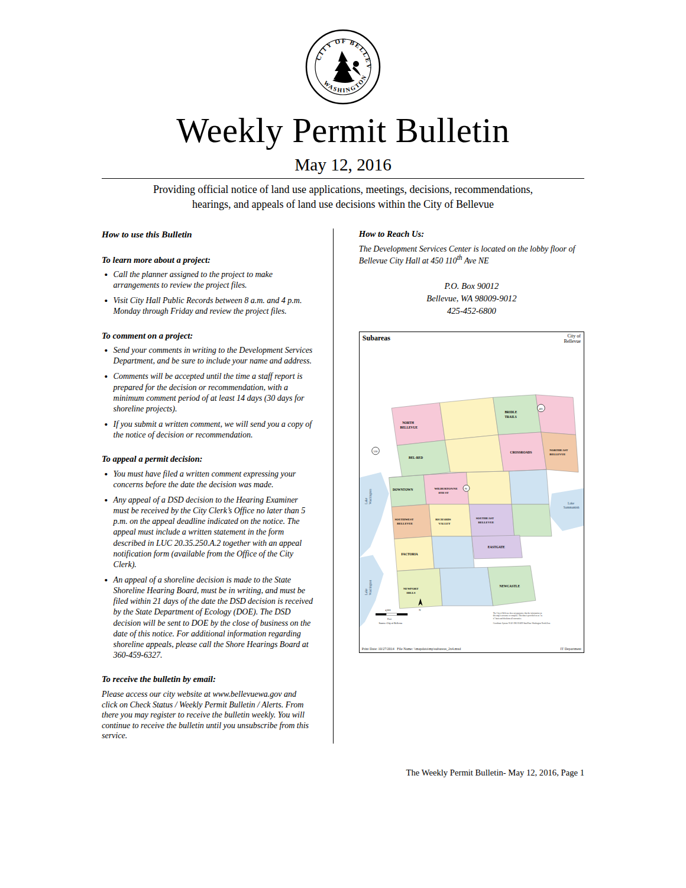CITY OF BELLEVUE WASHINGTON
Weekly Permit Bulletin
May 12, 2016
Providing official notice of land use applications, meetings, decisions, recommendations,
hearings, and appeals of land use decisions within the City of Bellevue
How to use this Bulletin
To learn more about a project:
Call the planner assigned to the project to make arrangements to review the project files.
Visit City Hall Public Records between 8 a.m. and 4 p.m. Monday through Friday and review the project files.
To comment on a project:
Send your comments in writing to the Development Services Department, and be sure to include your name and address.
Comments will be accepted until the time a staff report is prepared for the decision or recommendation, with a minimum comment period of at least 14 days (30 days for shoreline projects).
If you submit a written comment, we will send you a copy of the notice of decision or recommendation.
To appeal a permit decision:
You must have filed a written comment expressing your concerns before the date the decision was made.
Any appeal of a DSD decision to the Hearing Examiner must be received by the City Clerk’s Office no later than 5 p.m. on the appeal deadline indicated on the notice. The appeal must include a written statement in the form described in LUC 20.35.250.A.2 together with an appeal notification form (available from the Office of the City Clerk).
An appeal of a shoreline decision is made to the State Shoreline Hearing Board, must be in writing, and must be filed within 21 days of the date the DSD decision is received by the State Department of Ecology (DOE). The DSD decision will be sent to DOE by the close of business on the date of this notice. For additional information regarding shoreline appeals, please call the Shore Hearings Board at 360-459-6327.
To receive the bulletin by email:
Please access our city website at www.bellevuewa.gov and click on Check Status / Weekly Permit Bulletin / Alerts. From there you may register to receive the bulletin weekly. You will continue to receive the bulletin until you unsubscribe from this service.
How to Reach Us:
The Development Services Center is located on the lobby floor of Bellevue City Hall at 450 110th Ave NE
P.O. Box 90012
Bellevue, WA 98009-9012
425-452-6800
Subareas City of
Bellevue
Lake Washington Lake Sammamish Lake Washington NORTH BELLEVUE BRIDLE TRAILS BEL-RED CROSSROADS NORTHEAST BELLEVUE DOWNTOWN WILBURTON/NE 8TH ST SOUTHWEST BELLEVUE RICHARDS VALLEY SOUTHEAST BELLEVUE EASTGATE FACTORIA NEWPORT HILLS NEWCASTLE 520 405 90 4,000 Feet Source: City of Bellevue N The City of Bellevue does not guarantee that the information on this map is accurate or complete. This data is provided on an "as is" basis and disclaims all warranties. Coordinate System: NAD 1983 HARN StatePlane Washington North Zone
Print Date: 10/27/2014 File Name: \\mapdata\mp\subareas_2x4.mxd IT Department
The Weekly Permit Bulletin- May 12, 2016, Page 1